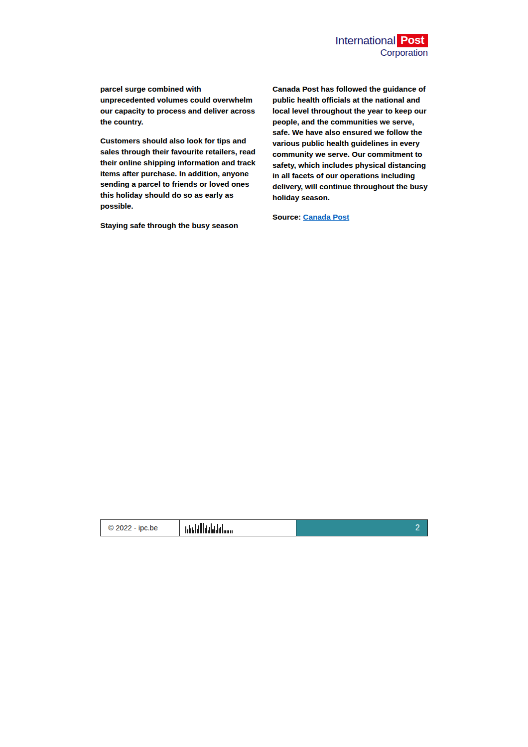International Post
Corporation
parcel surge combined with unprecedented volumes could overwhelm our capacity to process and deliver across the country.
Customers should also look for tips and sales through their favourite retailers, read their online shipping information and track items after purchase. In addition, anyone sending a parcel to friends or loved ones this holiday should do so as early as possible.
Staying safe through the busy season
Canada Post has followed the guidance of public health officials at the national and local level throughout the year to keep our people, and the communities we serve, safe. We have also ensured we follow the various public health guidelines in every community we serve. Our commitment to safety, which includes physical distancing in all facets of our operations including delivery, will continue throughout the busy holiday season.
Source: Canada Post
© 2022 - ipc.be
2